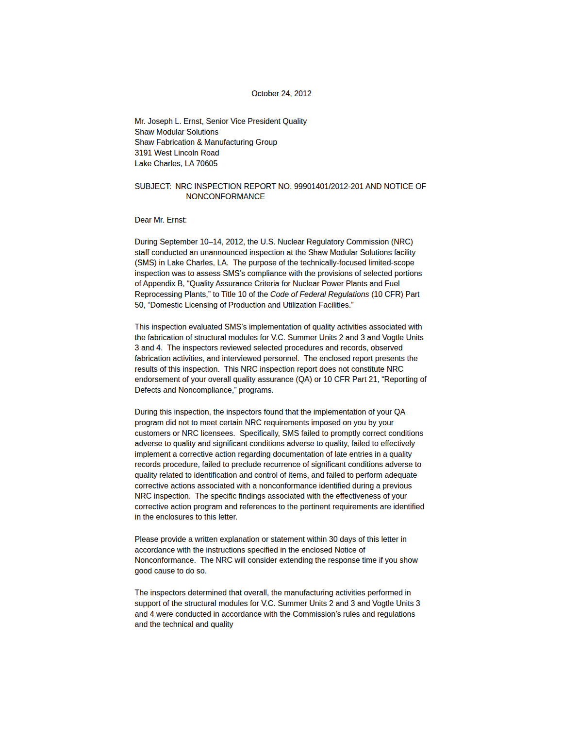October 24, 2012
Mr. Joseph L. Ernst, Senior Vice President Quality
Shaw Modular Solutions
Shaw Fabrication & Manufacturing Group
3191 West Lincoln Road
Lake Charles, LA 70605
SUBJECT: NRC INSPECTION REPORT NO. 99901401/2012-201 AND NOTICE OF
NONCONFORMANCE
Dear Mr. Ernst:
During September 10–14, 2012, the U.S. Nuclear Regulatory Commission (NRC) staff conducted an unannounced inspection at the Shaw Modular Solutions facility (SMS) in Lake Charles, LA. The purpose of the technically-focused limited-scope inspection was to assess SMS’s compliance with the provisions of selected portions of Appendix B, “Quality Assurance Criteria for Nuclear Power Plants and Fuel Reprocessing Plants,” to Title 10 of the Code of Federal Regulations (10 CFR) Part 50, “Domestic Licensing of Production and Utilization Facilities.”
This inspection evaluated SMS’s implementation of quality activities associated with the fabrication of structural modules for V.C. Summer Units 2 and 3 and Vogtle Units 3 and 4. The inspectors reviewed selected procedures and records, observed fabrication activities, and interviewed personnel. The enclosed report presents the results of this inspection. This NRC inspection report does not constitute NRC endorsement of your overall quality assurance (QA) or 10 CFR Part 21, “Reporting of Defects and Noncompliance,” programs.
During this inspection, the inspectors found that the implementation of your QA program did not to meet certain NRC requirements imposed on you by your customers or NRC licensees. Specifically, SMS failed to promptly correct conditions adverse to quality and significant conditions adverse to quality, failed to effectively implement a corrective action regarding documentation of late entries in a quality records procedure, failed to preclude recurrence of significant conditions adverse to quality related to identification and control of items, and failed to perform adequate corrective actions associated with a nonconformance identified during a previous NRC inspection. The specific findings associated with the effectiveness of your corrective action program and references to the pertinent requirements are identified in the enclosures to this letter.
Please provide a written explanation or statement within 30 days of this letter in accordance with the instructions specified in the enclosed Notice of Nonconformance. The NRC will consider extending the response time if you show good cause to do so.
The inspectors determined that overall, the manufacturing activities performed in support of the structural modules for V.C. Summer Units 2 and 3 and Vogtle Units 3 and 4 were conducted in accordance with the Commission’s rules and regulations and the technical and quality